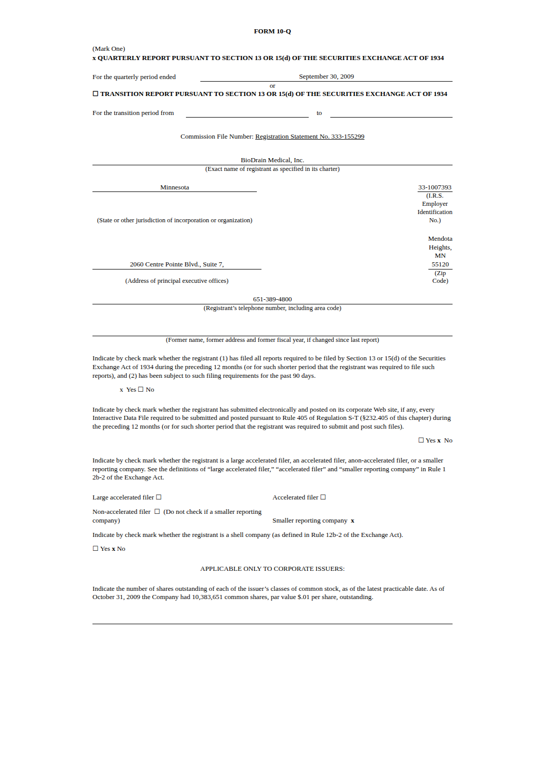FORM 10-Q
(Mark One)
x QUARTERLY REPORT PURSUANT TO SECTION 13 OR 15(d) OF THE SECURITIES EXCHANGE ACT OF 1934
| For the quarterly period ended | September 30, 2009 |
or
☐ TRANSITION REPORT PURSUANT TO SECTION 13 OR 15(d) OF THE SECURITIES EXCHANGE ACT OF 1934
| For the transition period from | | to | |
Commission File Number: Registration Statement No. 333-155299
| BioDrain Medical, Inc. |
| (Exact name of registrant as specified in its charter) |
| Minnesota | | 33-1007393 |
| (State or other jurisdiction of incorporation or organization) | | (I.R.S. Employer Identification No.) |
| 2060 Centre Pointe Blvd., Suite 7, | | Mendota Heights, MN 55120 |
| (Address of principal executive offices) | | (Zip Code) |
| 651-389-4800 |
| (Registrant’s telephone number, including area code) |
| (Former name, former address and former fiscal year, if changed since last report) |
Indicate by check mark whether the registrant (1) has filed all reports required to be filed by Section 13 or 15(d) of the Securities Exchange Act of 1934 during the preceding 12 months (or for such shorter period that the registrant was required to file such reports), and (2) has been subject to such filing requirements for the past 90 days.
x Yes ☐ No
Indicate by check mark whether the registrant has submitted electronically and posted on its corporate Web site, if any, every Interactive Data File required to be submitted and posted pursuant to Rule 405 of Regulation S-T (§232.405 of this chapter) during the preceding 12 months (or for such shorter period that the registrant was required to submit and post such files).
☐ Yes x No
Indicate by check mark whether the registrant is a large accelerated filer, an accelerated filer, anon-accelerated filer, or a smaller reporting company. See the definitions of “large accelerated filer,” “accelerated filer” and “smaller reporting company” in Rule 1 2b-2 of the Exchange Act.
| Large accelerated filer ☐ | Accelerated filer ☐ |
| Non-accelerated filer ☐ (Do not check if a smaller reporting company) | Smaller reporting company x |
Indicate by check mark whether the registrant is a shell company (as defined in Rule 12b-2 of the Exchange Act).
☐ Yes x No
APPLICABLE ONLY TO CORPORATE ISSUERS:
Indicate the number of shares outstanding of each of the issuer’s classes of common stock, as of the latest practicable date. As of October 31, 2009 the Company had 10,383,651 common shares, par value $.01 per share, outstanding.